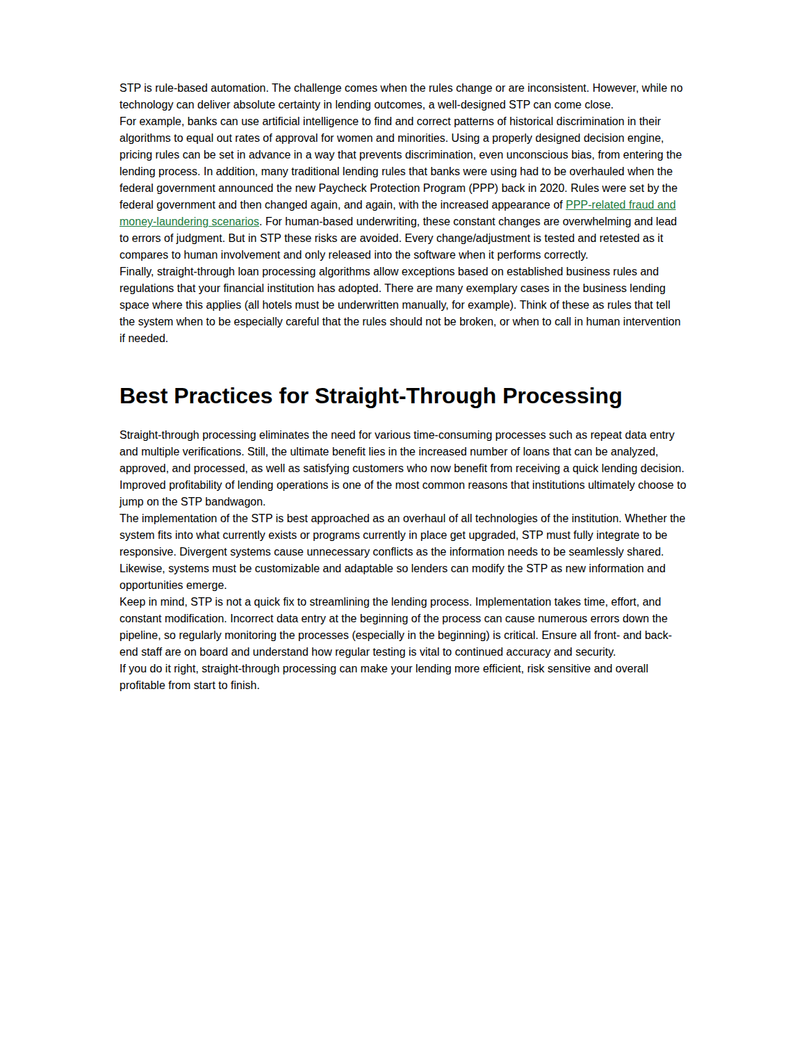STP is rule-based automation. The challenge comes when the rules change or are inconsistent. However, while no technology can deliver absolute certainty in lending outcomes, a well-designed STP can come close.
For example, banks can use artificial intelligence to find and correct patterns of historical discrimination in their algorithms to equal out rates of approval for women and minorities. Using a properly designed decision engine, pricing rules can be set in advance in a way that prevents discrimination, even unconscious bias, from entering the lending process. In addition, many traditional lending rules that banks were using had to be overhauled when the federal government announced the new Paycheck Protection Program (PPP) back in 2020. Rules were set by the federal government and then changed again, and again, with the increased appearance of PPP-related fraud and money-laundering scenarios. For human-based underwriting, these constant changes are overwhelming and lead to errors of judgment. But in STP these risks are avoided. Every change/adjustment is tested and retested as it compares to human involvement and only released into the software when it performs correctly.
Finally, straight-through loan processing algorithms allow exceptions based on established business rules and regulations that your financial institution has adopted. There are many exemplary cases in the business lending space where this applies (all hotels must be underwritten manually, for example). Think of these as rules that tell the system when to be especially careful that the rules should not be broken, or when to call in human intervention if needed.
Best Practices for Straight-Through Processing
Straight-through processing eliminates the need for various time-consuming processes such as repeat data entry and multiple verifications. Still, the ultimate benefit lies in the increased number of loans that can be analyzed, approved, and processed, as well as satisfying customers who now benefit from receiving a quick lending decision.
Improved profitability of lending operations is one of the most common reasons that institutions ultimately choose to jump on the STP bandwagon.
The implementation of the STP is best approached as an overhaul of all technologies of the institution. Whether the system fits into what currently exists or programs currently in place get upgraded, STP must fully integrate to be responsive. Divergent systems cause unnecessary conflicts as the information needs to be seamlessly shared. Likewise, systems must be customizable and adaptable so lenders can modify the STP as new information and opportunities emerge.
Keep in mind, STP is not a quick fix to streamlining the lending process. Implementation takes time, effort, and constant modification. Incorrect data entry at the beginning of the process can cause numerous errors down the pipeline, so regularly monitoring the processes (especially in the beginning) is critical. Ensure all front- and back-end staff are on board and understand how regular testing is vital to continued accuracy and security.
If you do it right, straight-through processing can make your lending more efficient, risk sensitive and overall profitable from start to finish.